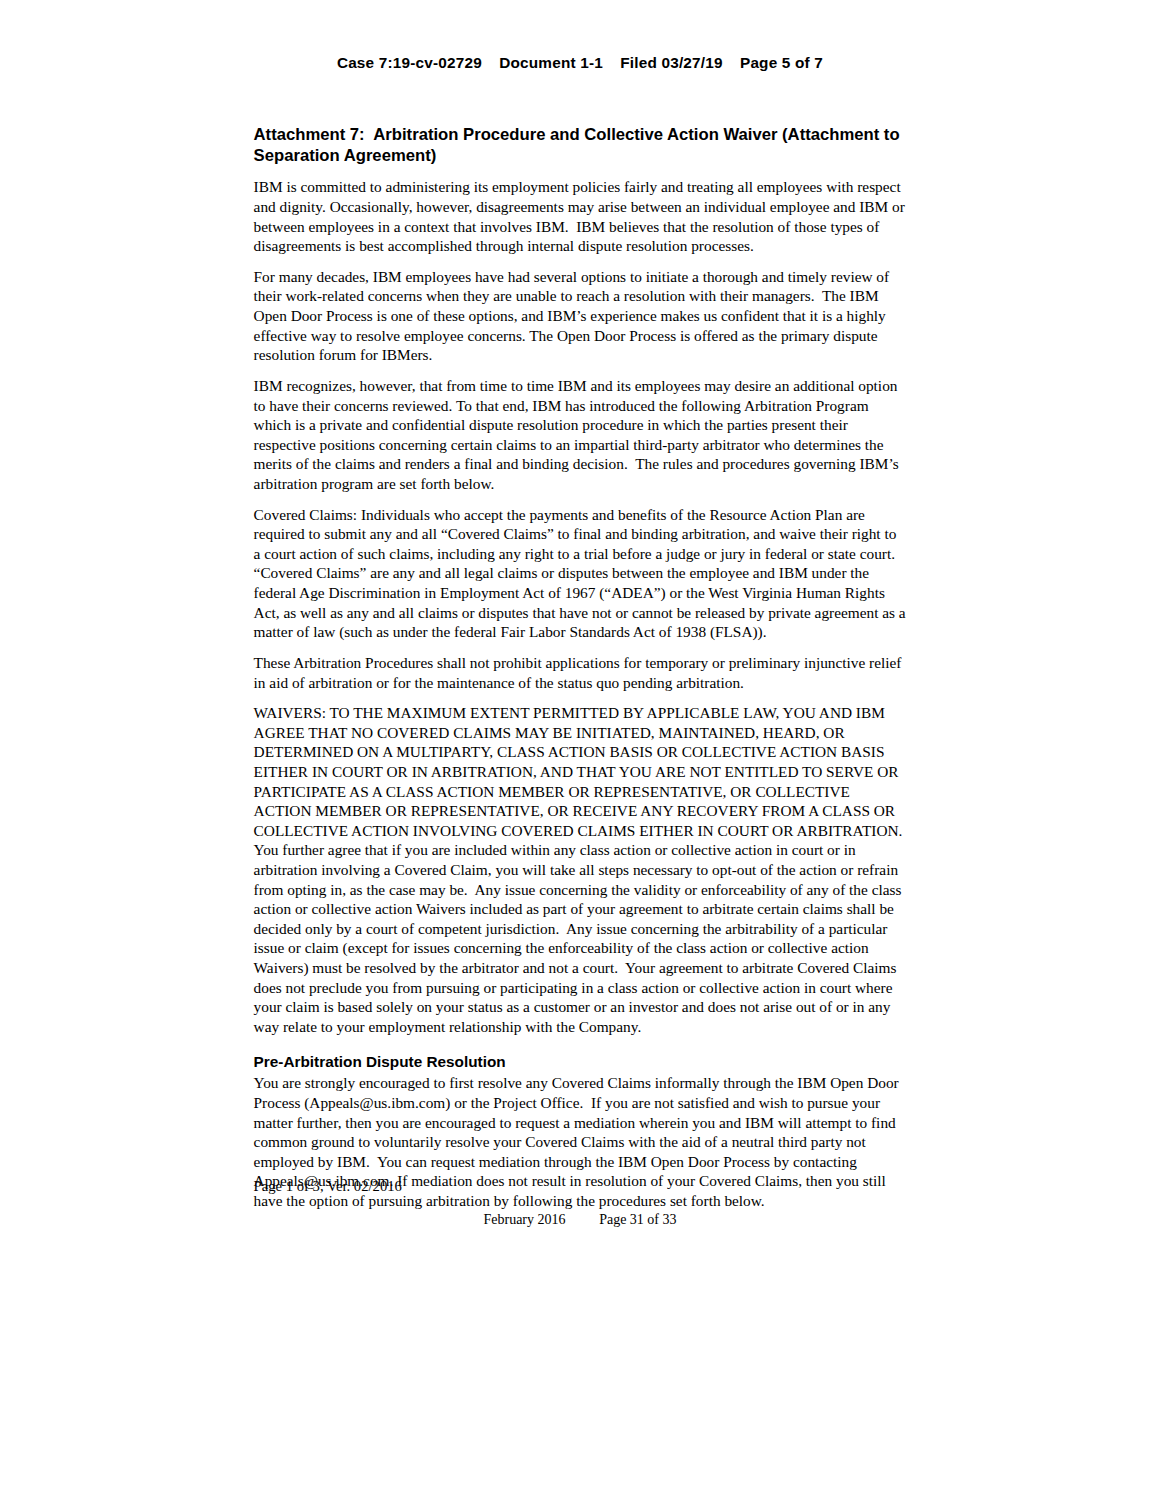Case 7:19-cv-02729 Document 1-1 Filed 03/27/19 Page 5 of 7
Attachment 7: Arbitration Procedure and Collective Action Waiver (Attachment to Separation Agreement)
IBM is committed to administering its employment policies fairly and treating all employees with respect and dignity. Occasionally, however, disagreements may arise between an individual employee and IBM or between employees in a context that involves IBM. IBM believes that the resolution of those types of disagreements is best accomplished through internal dispute resolution processes.
For many decades, IBM employees have had several options to initiate a thorough and timely review of their work-related concerns when they are unable to reach a resolution with their managers. The IBM Open Door Process is one of these options, and IBM’s experience makes us confident that it is a highly effective way to resolve employee concerns. The Open Door Process is offered as the primary dispute resolution forum for IBMers.
IBM recognizes, however, that from time to time IBM and its employees may desire an additional option to have their concerns reviewed. To that end, IBM has introduced the following Arbitration Program which is a private and confidential dispute resolution procedure in which the parties present their respective positions concerning certain claims to an impartial third-party arbitrator who determines the merits of the claims and renders a final and binding decision. The rules and procedures governing IBM’s arbitration program are set forth below.
Covered Claims: Individuals who accept the payments and benefits of the Resource Action Plan are required to submit any and all “Covered Claims” to final and binding arbitration, and waive their right to a court action of such claims, including any right to a trial before a judge or jury in federal or state court. “Covered Claims” are any and all legal claims or disputes between the employee and IBM under the federal Age Discrimination in Employment Act of 1967 (“ADEA”) or the West Virginia Human Rights Act, as well as any and all claims or disputes that have not or cannot be released by private agreement as a matter of law (such as under the federal Fair Labor Standards Act of 1938 (FLSA)).
These Arbitration Procedures shall not prohibit applications for temporary or preliminary injunctive relief in aid of arbitration or for the maintenance of the status quo pending arbitration.
WAIVERS: TO THE MAXIMUM EXTENT PERMITTED BY APPLICABLE LAW, YOU AND IBM AGREE THAT NO COVERED CLAIMS MAY BE INITIATED, MAINTAINED, HEARD, OR DETERMINED ON A MULTIPARTY, CLASS ACTION BASIS OR COLLECTIVE ACTION BASIS EITHER IN COURT OR IN ARBITRATION, AND THAT YOU ARE NOT ENTITLED TO SERVE OR PARTICIPATE AS A CLASS ACTION MEMBER OR REPRESENTATIVE, OR COLLECTIVE ACTION MEMBER OR REPRESENTATIVE, OR RECEIVE ANY RECOVERY FROM A CLASS OR COLLECTIVE ACTION INVOLVING COVERED CLAIMS EITHER IN COURT OR ARBITRATION. You further agree that if you are included within any class action or collective action in court or in arbitration involving a Covered Claim, you will take all steps necessary to opt-out of the action or refrain from opting in, as the case may be. Any issue concerning the validity or enforceability of any of the class action or collective action Waivers included as part of your agreement to arbitrate certain claims shall be decided only by a court of competent jurisdiction. Any issue concerning the arbitrability of a particular issue or claim (except for issues concerning the enforceability of the class action or collective action Waivers) must be resolved by the arbitrator and not a court. Your agreement to arbitrate Covered Claims does not preclude you from pursuing or participating in a class action or collective action in court where your claim is based solely on your status as a customer or an investor and does not arise out of or in any way relate to your employment relationship with the Company.
Pre-Arbitration Dispute Resolution
You are strongly encouraged to first resolve any Covered Claims informally through the IBM Open Door Process (Appeals@us.ibm.com) or the Project Office. If you are not satisfied and wish to pursue your matter further, then you are encouraged to request a mediation wherein you and IBM will attempt to find common ground to voluntarily resolve your Covered Claims with the aid of a neutral third party not employed by IBM. You can request mediation through the IBM Open Door Process by contacting Appeals@us.ibm.com. If mediation does not result in resolution of your Covered Claims, then you still have the option of pursuing arbitration by following the procedures set forth below.
Page 1 of 3, Ver. 02/2016
February 2016 Page 31 of 33